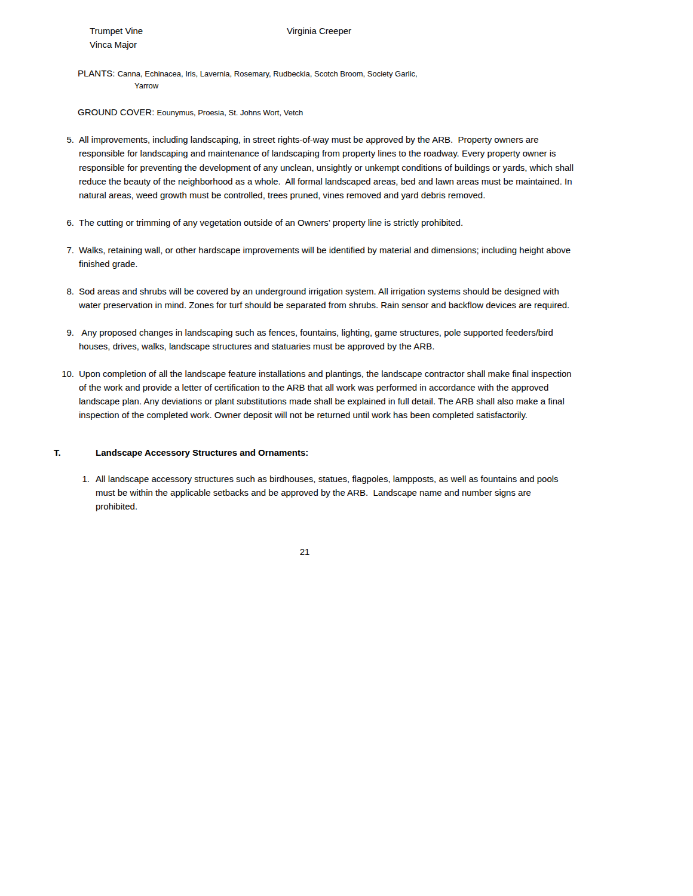Trumpet Vine
Vinca Major Virginia Creeper
PLANTS: Canna, Echinacea, Iris, Lavernia, Rosemary, Rudbeckia, Scotch Broom, Society Garlic, Yarrow
GROUND COVER: Eounymus, Proesia, St. Johns Wort, Vetch
All improvements, including landscaping, in street rights-of-way must be approved by the ARB. Property owners are responsible for landscaping and maintenance of landscaping from property lines to the roadway. Every property owner is responsible for preventing the development of any unclean, unsightly or unkempt conditions of buildings or yards, which shall reduce the beauty of the neighborhood as a whole. All formal landscaped areas, bed and lawn areas must be maintained. In natural areas, weed growth must be controlled, trees pruned, vines removed and yard debris removed.
The cutting or trimming of any vegetation outside of an Owners’ property line is strictly prohibited.
Walks, retaining wall, or other hardscape improvements will be identified by material and dimensions; including height above finished grade.
Sod areas and shrubs will be covered by an underground irrigation system. All irrigation systems should be designed with water preservation in mind. Zones for turf should be separated from shrubs. Rain sensor and backflow devices are required.
Any proposed changes in landscaping such as fences, fountains, lighting, game structures, pole supported feeders/bird houses, drives, walks, landscape structures and statuaries must be approved by the ARB.
Upon completion of all the landscape feature installations and plantings, the landscape contractor shall make final inspection of the work and provide a letter of certification to the ARB that all work was performed in accordance with the approved landscape plan. Any deviations or plant substitutions made shall be explained in full detail. The ARB shall also make a final inspection of the completed work. Owner deposit will not be returned until work has been completed satisfactorily.
T. Landscape Accessory Structures and Ornaments:
All landscape accessory structures such as birdhouses, statues, flagpoles, lampposts, as well as fountains and pools must be within the applicable setbacks and be approved by the ARB. Landscape name and number signs are prohibited.
21